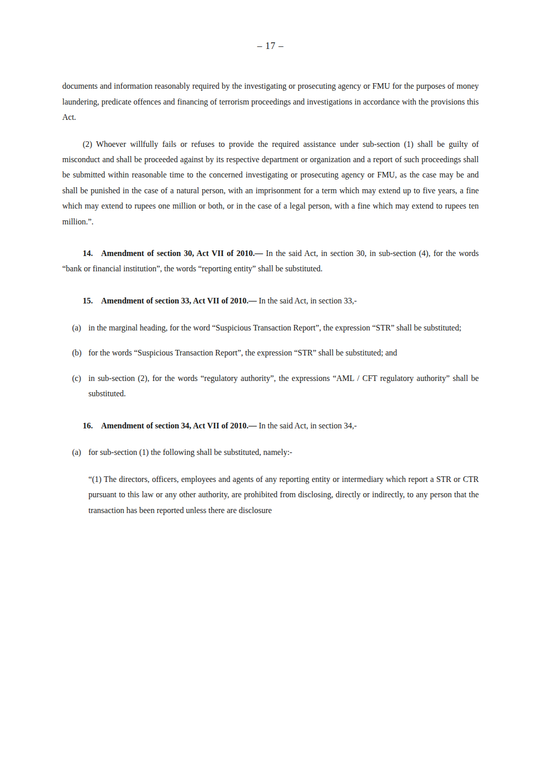– 17 –
documents and information reasonably required by the investigating or prosecuting agency or FMU for the purposes of money laundering, predicate offences and financing of terrorism proceedings and investigations in accordance with the provisions this Act.
(2) Whoever willfully fails or refuses to provide the required assistance under sub-section (1) shall be guilty of misconduct and shall be proceeded against by its respective department or organization and a report of such proceedings shall be submitted within reasonable time to the concerned investigating or prosecuting agency or FMU, as the case may be and shall be punished in the case of a natural person, with an imprisonment for a term which may extend up to five years, a fine which may extend to rupees one million or both, or in the case of a legal person, with a fine which may extend to rupees ten million.”.
14. Amendment of section 30, Act VII of 2010.— In the said Act, in section 30, in sub-section (4), for the words “bank or financial institution”, the words “reporting entity” shall be substituted.
15. Amendment of section 33, Act VII of 2010.— In the said Act, in section 33,-
(a) in the marginal heading, for the word “Suspicious Transaction Report”, the expression “STR” shall be substituted;
(b) for the words “Suspicious Transaction Report”, the expression “STR” shall be substituted; and
(c) in sub-section (2), for the words “regulatory authority”, the expressions “AML / CFT regulatory authority” shall be substituted.
16. Amendment of section 34, Act VII of 2010.— In the said Act, in section 34,-
(a) for sub-section (1) the following shall be substituted, namely:-
“(1) The directors, officers, employees and agents of any reporting entity or intermediary which report a STR or CTR pursuant to this law or any other authority, are prohibited from disclosing, directly or indirectly, to any person that the transaction has been reported unless there are disclosure